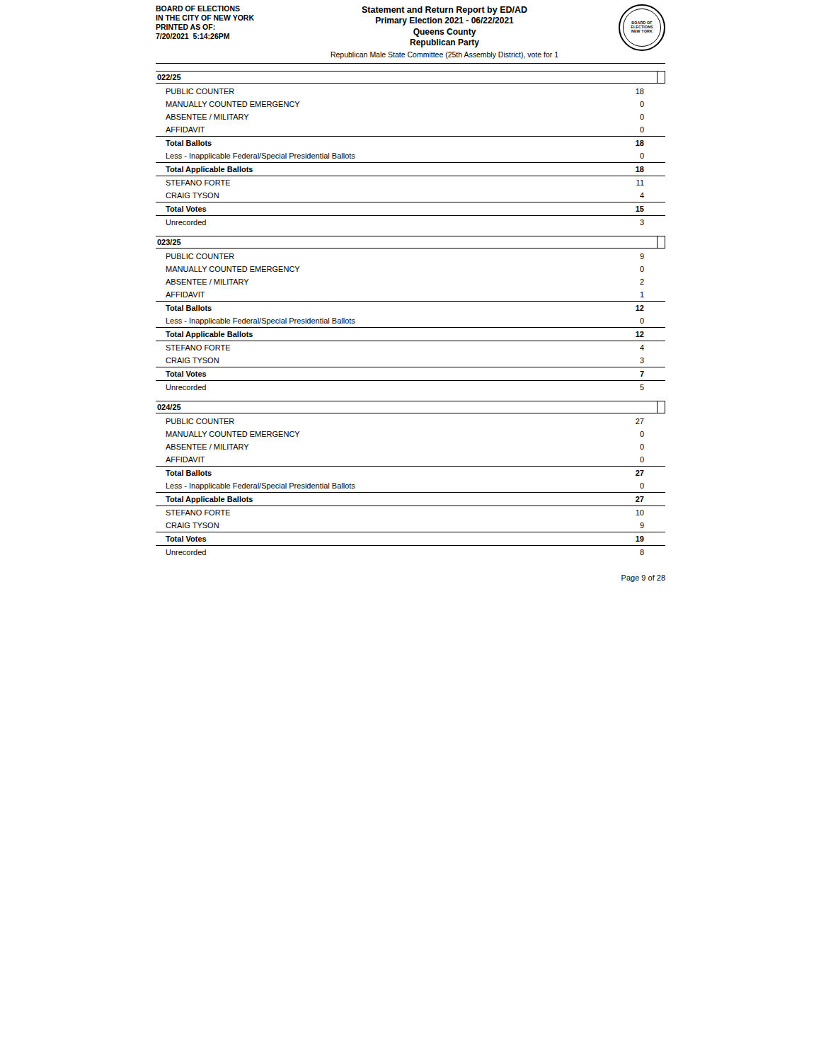BOARD OF ELECTIONS
IN THE CITY OF NEW YORK
PRINTED AS OF:
7/20/2021 5:14:26PM
Statement and Return Report by ED/AD
Primary Election 2021 - 06/22/2021
Queens County
Republican Party
Republican Male State Committee (25th Assembly District), vote for 1
BOARD OF
ELECTIONS
NEW YORK
022/25
| PUBLIC COUNTER | 18 |
| MANUALLY COUNTED EMERGENCY | 0 |
| ABSENTEE / MILITARY | 0 |
| AFFIDAVIT | 0 |
| Total Ballots | 18 |
| Less - Inapplicable Federal/Special Presidential Ballots | 0 |
| Total Applicable Ballots | 18 |
| STEFANO FORTE | 11 |
| CRAIG TYSON | 4 |
| Total Votes | 15 |
| Unrecorded | 3 |
023/25
| PUBLIC COUNTER | 9 |
| MANUALLY COUNTED EMERGENCY | 0 |
| ABSENTEE / MILITARY | 2 |
| AFFIDAVIT | 1 |
| Total Ballots | 12 |
| Less - Inapplicable Federal/Special Presidential Ballots | 0 |
| Total Applicable Ballots | 12 |
| STEFANO FORTE | 4 |
| CRAIG TYSON | 3 |
| Total Votes | 7 |
| Unrecorded | 5 |
024/25
| PUBLIC COUNTER | 27 |
| MANUALLY COUNTED EMERGENCY | 0 |
| ABSENTEE / MILITARY | 0 |
| AFFIDAVIT | 0 |
| Total Ballots | 27 |
| Less - Inapplicable Federal/Special Presidential Ballots | 0 |
| Total Applicable Ballots | 27 |
| STEFANO FORTE | 10 |
| CRAIG TYSON | 9 |
| Total Votes | 19 |
| Unrecorded | 8 |
Page 9 of 28